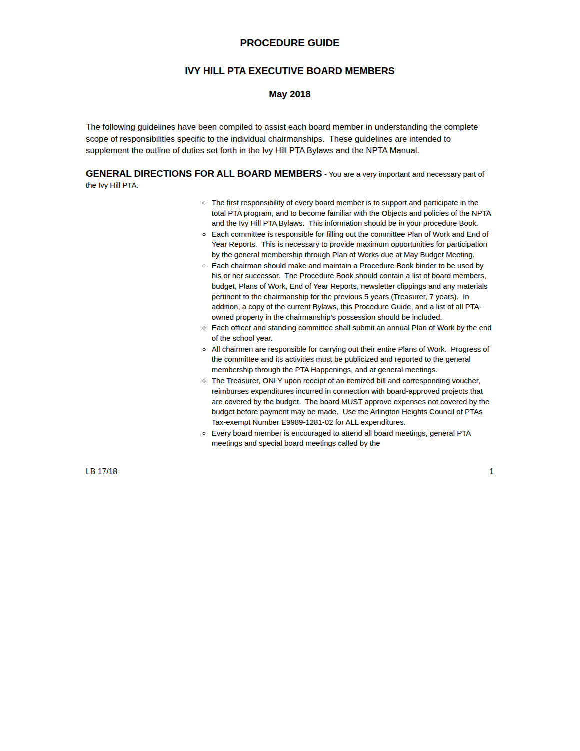PROCEDURE GUIDE
IVY HILL PTA EXECUTIVE BOARD MEMBERS
May 2018
The following guidelines have been compiled to assist each board member in understanding the complete scope of responsibilities specific to the individual chairmanships. These guidelines are intended to supplement the outline of duties set forth in the Ivy Hill PTA Bylaws and the NPTA Manual.
GENERAL DIRECTIONS FOR ALL BOARD MEMBERS
- You are a very important and necessary part of the Ivy Hill PTA.
The first responsibility of every board member is to support and participate in the total PTA program, and to become familiar with the Objects and policies of the NPTA and the Ivy Hill PTA Bylaws. This information should be in your procedure Book.
Each committee is responsible for filling out the committee Plan of Work and End of Year Reports. This is necessary to provide maximum opportunities for participation by the general membership through Plan of Works due at May Budget Meeting.
Each chairman should make and maintain a Procedure Book binder to be used by his or her successor. The Procedure Book should contain a list of board members, budget, Plans of Work, End of Year Reports, newsletter clippings and any materials pertinent to the chairmanship for the previous 5 years (Treasurer, 7 years). In addition, a copy of the current Bylaws, this Procedure Guide, and a list of all PTA-owned property in the chairmanship’s possession should be included.
Each officer and standing committee shall submit an annual Plan of Work by the end of the school year.
All chairmen are responsible for carrying out their entire Plans of Work. Progress of the committee and its activities must be publicized and reported to the general membership through the PTA Happenings, and at general meetings.
The Treasurer, ONLY upon receipt of an itemized bill and corresponding voucher, reimburses expenditures incurred in connection with board-approved projects that are covered by the budget. The board MUST approve expenses not covered by the budget before payment may be made. Use the Arlington Heights Council of PTAs Tax-exempt Number E9989-1281-02 for ALL expenditures.
Every board member is encouraged to attend all board meetings, general PTA meetings and special board meetings called by the
LB 17/18 1